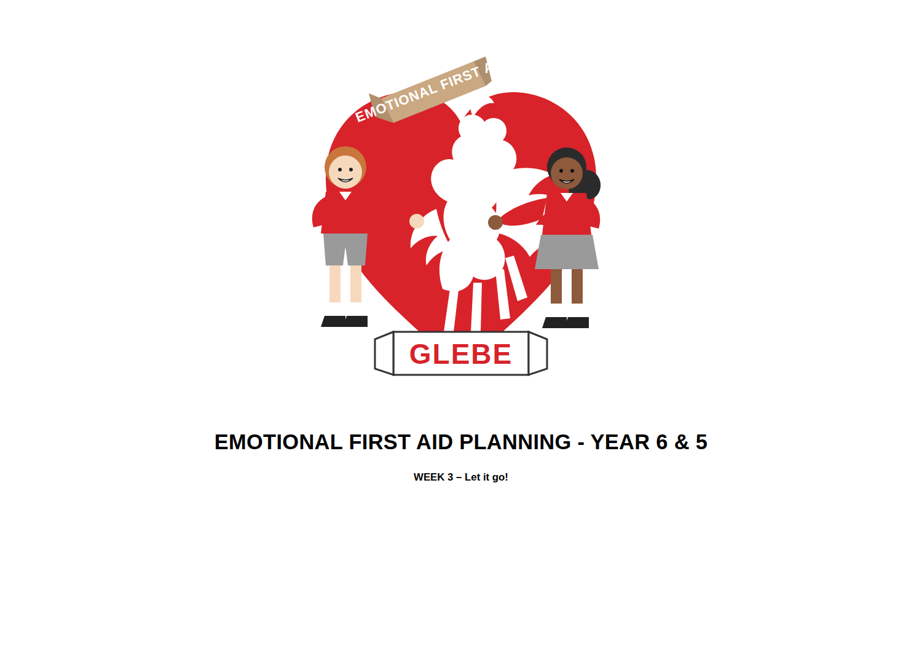EMOTIONAL FIRST AID GLEBE
EMOTIONAL FIRST AID PLANNING - YEAR 6 & 5
WEEK 3 – Let it go!